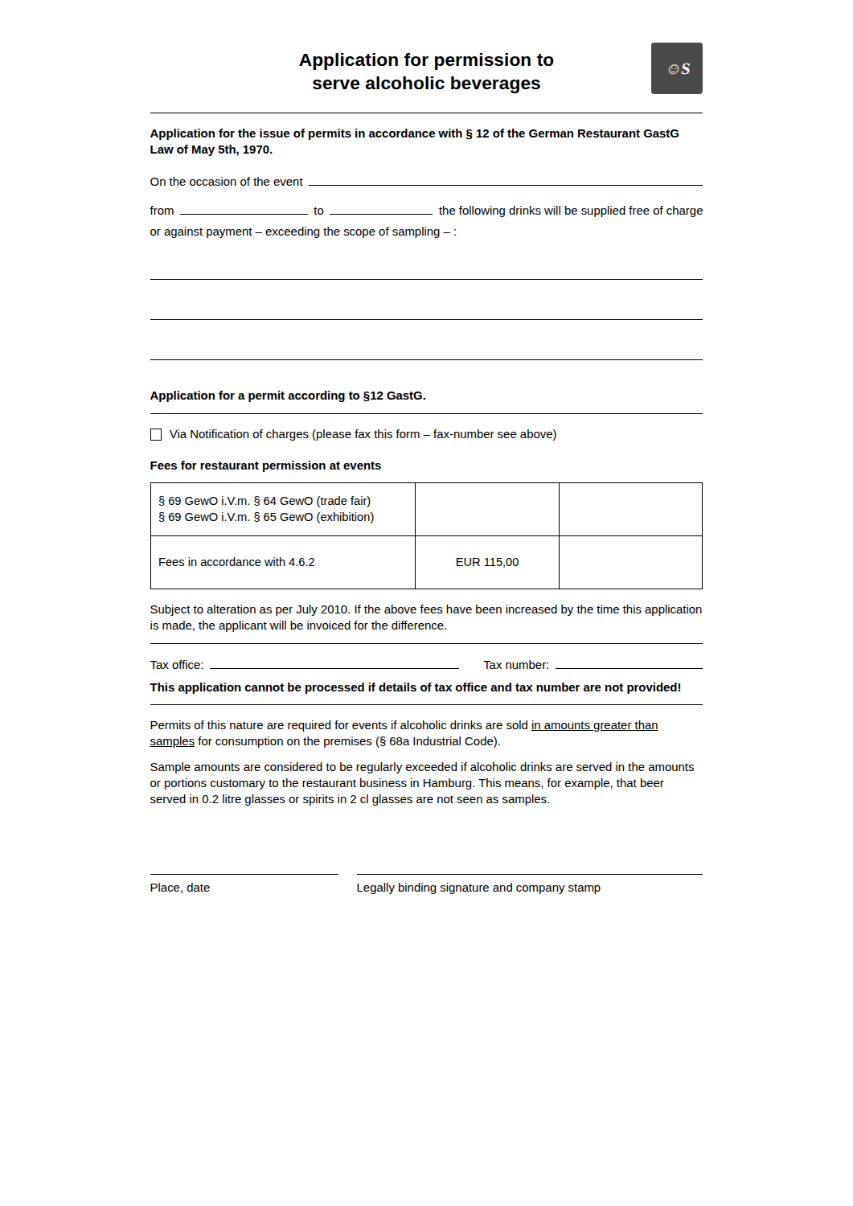Application for permission to
serve alcoholic beverages
☺S
Application for the issue of permits in accordance with § 12 of the German Restaurant GastG Law of May 5th, 1970.
On the occasion of the event
from to the following drinks will be supplied free of charge
or against payment – exceeding the scope of sampling – :
Application for a permit according to §12 GastG.
Via Notification of charges (please fax this form – fax-number see above)
Fees for restaurant permission at events
| § 69 GewO i.V.m. § 64 GewO (trade fair) § 69 GewO i.V.m. § 65 GewO (exhibition) | | |
| Fees in accordance with 4.6.2 | EUR 115,00 | |
Subject to alteration as per July 2010. If the above fees have been increased by the time this application is made, the applicant will be invoiced for the difference.
Tax office: Tax number:
This application cannot be processed if details of tax office and tax number are not provided!
Permits of this nature are required for events if alcoholic drinks are sold in amounts greater than samples for consumption on the premises (§ 68a Industrial Code).
Sample amounts are considered to be regularly exceeded if alcoholic drinks are served in the amounts or portions customary to the restaurant business in Hamburg. This means, for example, that beer served in 0.2 litre glasses or spirits in 2 cl glasses are not seen as samples.
Place, date
Legally binding signature and company stamp